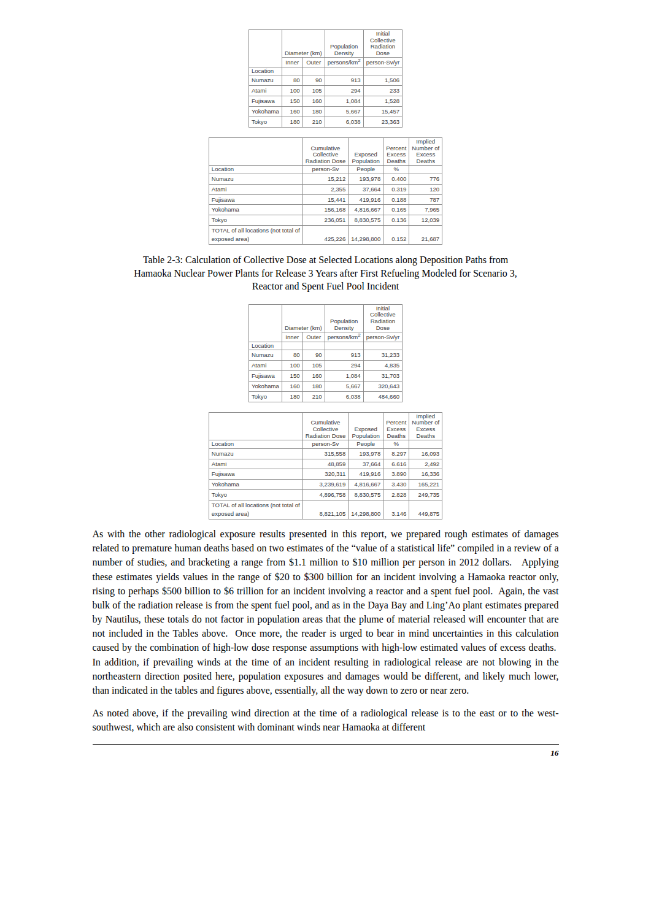| | Diameter (km) | Population Density | Initial Collective Radiation Dose |
| --- | --- | --- | --- |
| Inner | Outer | persons/km 2 | person-Sv/yr |
| Location | | | | |
| Numazu | 80 | 90 | 913 | 1,506 |
| Atami | 100 | 105 | 294 | 233 |
| Fujisawa | 150 | 160 | 1,084 | 1,528 |
| Yokohama | 160 | 180 | 5,667 | 15,457 |
| Tokyo | 180 | 210 | 6,038 | 23,363 |
| | Cumulative Collective Radiation Dose | Exposed Population | Percent Excess Deaths | Implied Number of Excess Deaths |
| --- | --- | --- | --- | --- |
| Location | person-Sv | People | % | |
| Numazu | 15,212 | 193,978 | 0.400 | 776 |
| Atami | 2,355 | 37,664 | 0.319 | 120 |
| Fujisawa | 15,441 | 419,916 | 0.188 | 787 |
| Yokohama | 156,168 | 4,816,667 | 0.165 | 7,965 |
| Tokyo | 236,051 | 8,830,575 | 0.136 | 12,039 |
| TOTAL of all locations (not total of exposed area) | 425,226 | 14,298,800 | 0.152 | 21,687 |
Table 2-3: Calculation of Collective Dose at Selected Locations along Deposition Paths from Hamaoka Nuclear Power Plants for Release 3 Years after First Refueling Modeled for Scenario 3, Reactor and Spent Fuel Pool Incident
| | Diameter (km) | Population Density | Initial Collective Radiation Dose |
| --- | --- | --- | --- |
| Inner | Outer | persons/km 2 | person-Sv/yr |
| Location | | | | |
| Numazu | 80 | 90 | 913 | 31,233 |
| Atami | 100 | 105 | 294 | 4,835 |
| Fujisawa | 150 | 160 | 1,084 | 31,703 |
| Yokohama | 160 | 180 | 5,667 | 320,643 |
| Tokyo | 180 | 210 | 6,038 | 484,660 |
| | Cumulative Collective Radiation Dose | Exposed Population | Percent Excess Deaths | Implied Number of Excess Deaths |
| --- | --- | --- | --- | --- |
| Location | person-Sv | People | % | |
| Numazu | 315,558 | 193,978 | 8.297 | 16,093 |
| Atami | 48,859 | 37,664 | 6.616 | 2,492 |
| Fujisawa | 320,311 | 419,916 | 3.890 | 16,336 |
| Yokohama | 3,239,619 | 4,816,667 | 3.430 | 165,221 |
| Tokyo | 4,896,758 | 8,830,575 | 2.828 | 249,735 |
| TOTAL of all locations (not total of exposed area) | 8,821,105 | 14,298,800 | 3.146 | 449,875 |
As with the other radiological exposure results presented in this report, we prepared rough estimates of damages related to premature human deaths based on two estimates of the “value of a statistical life” compiled in a review of a number of studies, and bracketing a range from $1.1 million to $10 million per person in 2012 dollars. Applying these estimates yields values in the range of $20 to $300 billion for an incident involving a Hamaoka reactor only, rising to perhaps $500 billion to $6 trillion for an incident involving a reactor and a spent fuel pool. Again, the vast bulk of the radiation release is from the spent fuel pool, and as in the Daya Bay and Ling’Ao plant estimates prepared by Nautilus, these totals do not factor in population areas that the plume of material released will encounter that are not included in the Tables above. Once more, the reader is urged to bear in mind uncertainties in this calculation caused by the combination of high-low dose response assumptions with high-low estimated values of excess deaths. In addition, if prevailing winds at the time of an incident resulting in radiological release are not blowing in the northeastern direction posited here, population exposures and damages would be different, and likely much lower, than indicated in the tables and figures above, essentially, all the way down to zero or near zero.
As noted above, if the prevailing wind direction at the time of a radiological release is to the east or to the west-southwest, which are also consistent with dominant winds near Hamaoka at different
16